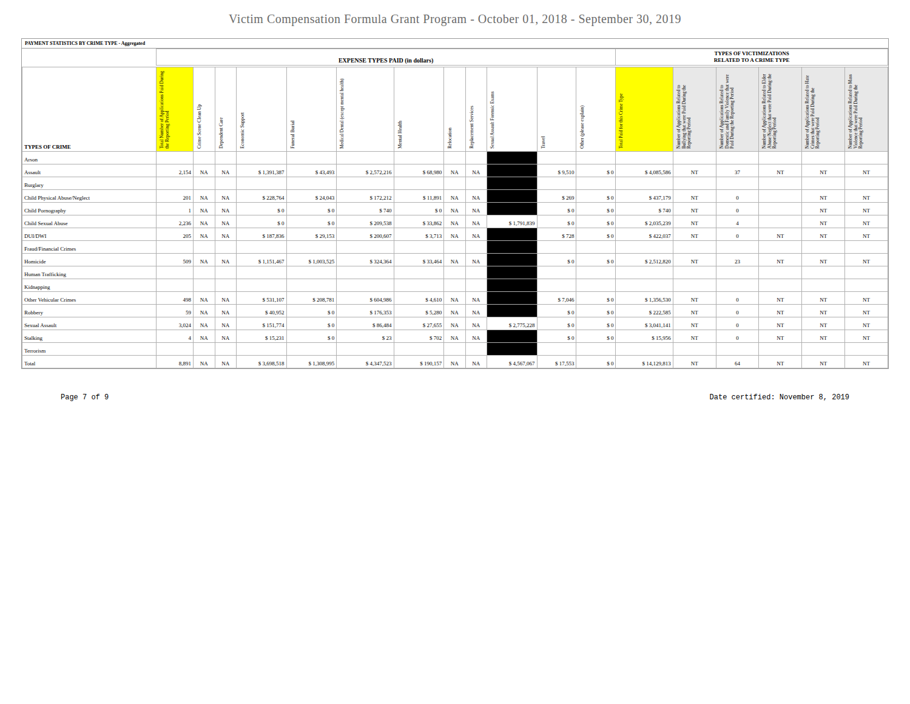Victim Compensation Formula Grant Program - October 01, 2018 - September 30, 2019
PAYMENT STATISTICS BY CRIME TYPE - Aggregated
| | EXPENSE TYPES PAID (in dollars) | TYPES OF VICTIMIZATIONS RELATED TO A CRIME TYPE |
| TYPES OF CRIME | Total Number of Applications Paid During the Reporting Period | Crime Scene Clean Up | Dependent Care | Economic Support | Funeral Burial | Medical/Dental (except mental health) | Mental Health | Relocation | Replacement Services | Sexual Assault Forensic Exams | Travel | Other (please explain) | Total Paid for this Crime Type | Number of Applications Related to Bullying that were Paid During the Reporting Period | Number of Applications Related to Domestic and Family Violence that were Paid During the Reporting Period | Number of Applications Related to Elder Abuse/Neglect that were Paid During the Reporting Period | Number of Applications Related to Hate Crimes that were Paid During the Reporting Period | Number of Applications Related to Mass Violence that were Paid During the Reporting Period |
| Arson | | | | | | | | | | | | | | | | | | |
| Assault | 2,154 | NA | NA | $ 1,391,387 | $ 43,493 | $ 2,572,216 | $ 68,980 | NA | NA | | $ 9,510 | $ 0 | $ 4,085,586 | NT | 37 | NT | NT | NT |
| Burglary | | | | | | | | | | | | | | | | | | |
| Child Physical Abuse/Neglect | 201 | NA | NA | $ 228,764 | $ 24,043 | $ 172,212 | $ 11,891 | NA | NA | | $ 269 | $ 0 | $ 437,179 | NT | 0 | | NT | NT |
| Child Pornography | 1 | NA | NA | $ 0 | $ 0 | $ 740 | $ 0 | NA | NA | | $ 0 | $ 0 | $ 740 | NT | 0 | | NT | NT |
| Child Sexual Abuse | 2,236 | NA | NA | $ 0 | $ 0 | $ 209,538 | $ 33,862 | NA | NA | $ 1,791,839 | $ 0 | $ 0 | $ 2,035,239 | NT | 4 | | NT | NT |
| DUI/DWI | 205 | NA | NA | $ 187,836 | $ 29,153 | $ 200,607 | $ 3,713 | NA | NA | | $ 728 | $ 0 | $ 422,037 | NT | 0 | NT | NT | NT |
| Fraud/Financial Crimes | | | | | | | | | | | | | | | | | | |
| Homicide | 509 | NA | NA | $ 1,151,467 | $ 1,003,525 | $ 324,364 | $ 33,464 | NA | NA | | $ 0 | $ 0 | $ 2,512,820 | NT | 23 | NT | NT | NT |
| Human Trafficking | | | | | | | | | | | | | | | | | | |
| Kidnapping | | | | | | | | | | | | | | | | | | |
| Other Vehicular Crimes | 498 | NA | NA | $ 531,107 | $ 208,781 | $ 604,986 | $ 4,610 | NA | NA | | $ 7,046 | $ 0 | $ 1,356,530 | NT | 0 | NT | NT | NT |
| Robbery | 59 | NA | NA | $ 40,952 | $ 0 | $ 176,353 | $ 5,280 | NA | NA | | $ 0 | $ 0 | $ 222,585 | NT | 0 | NT | NT | NT |
| Sexual Assault | 3,024 | NA | NA | $ 151,774 | $ 0 | $ 86,484 | $ 27,655 | NA | NA | $ 2,775,228 | $ 0 | $ 0 | $ 3,041,141 | NT | 0 | NT | NT | NT |
| Stalking | 4 | NA | NA | $ 15,231 | $ 0 | $ 23 | $ 702 | NA | NA | | $ 0 | $ 0 | $ 15,956 | NT | 0 | NT | NT | NT |
| Terrorism | | | | | | | | | | | | | | | | | | |
| Total | 8,891 | NA | NA | $ 3,698,518 | $ 1,308,995 | $ 4,347,523 | $ 190,157 | NA | NA | $ 4,567,067 | $ 17,553 | $ 0 | $ 14,129,813 | NT | 64 | NT | NT | NT |
Page 7 of 9
Date certified: November 8, 2019